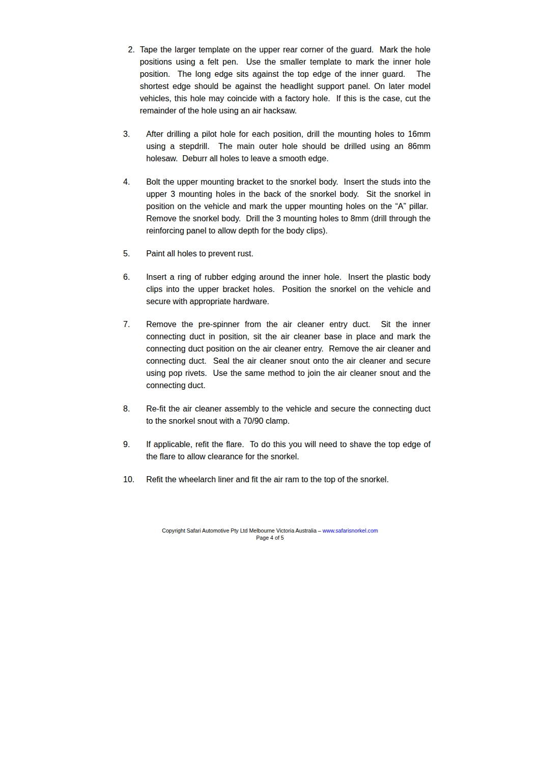Tape the larger template on the upper rear corner of the guard. Mark the hole positions using a felt pen. Use the smaller template to mark the inner hole position. The long edge sits against the top edge of the inner guard. The shortest edge should be against the headlight support panel. On later model vehicles, this hole may coincide with a factory hole. If this is the case, cut the remainder of the hole using an air hacksaw.
After drilling a pilot hole for each position, drill the mounting holes to 16mm using a stepdrill. The main outer hole should be drilled using an 86mm holesaw. Deburr all holes to leave a smooth edge.
Bolt the upper mounting bracket to the snorkel body. Insert the studs into the upper 3 mounting holes in the back of the snorkel body. Sit the snorkel in position on the vehicle and mark the upper mounting holes on the “A” pillar. Remove the snorkel body. Drill the 3 mounting holes to 8mm (drill through the reinforcing panel to allow depth for the body clips).
Paint all holes to prevent rust.
Insert a ring of rubber edging around the inner hole. Insert the plastic body clips into the upper bracket holes. Position the snorkel on the vehicle and secure with appropriate hardware.
Remove the pre-spinner from the air cleaner entry duct. Sit the inner connecting duct in position, sit the air cleaner base in place and mark the connecting duct position on the air cleaner entry. Remove the air cleaner and connecting duct. Seal the air cleaner snout onto the air cleaner and secure using pop rivets. Use the same method to join the air cleaner snout and the connecting duct.
Re-fit the air cleaner assembly to the vehicle and secure the connecting duct to the snorkel snout with a 70/90 clamp.
If applicable, refit the flare. To do this you will need to shave the top edge of the flare to allow clearance for the snorkel.
Refit the wheelarch liner and fit the air ram to the top of the snorkel.
Copyright Safari Automotive Pty Ltd Melbourne Victoria Australia – www.safarisnorkel.com
Page 4 of 5